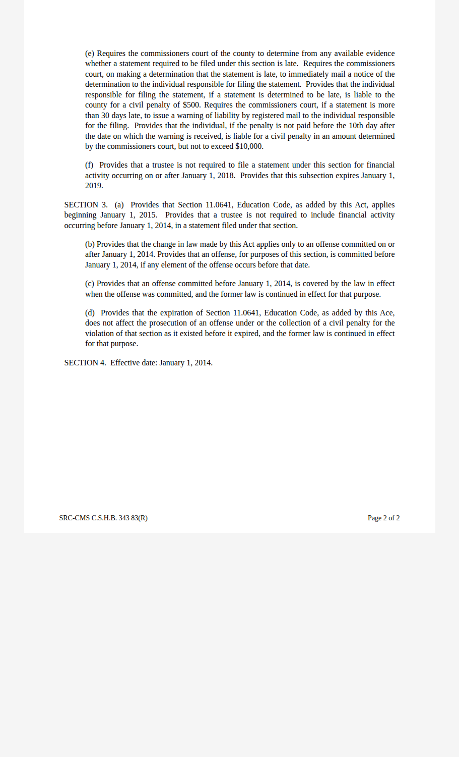(e) Requires the commissioners court of the county to determine from any available evidence whether a statement required to be filed under this section is late. Requires the commissioners court, on making a determination that the statement is late, to immediately mail a notice of the determination to the individual responsible for filing the statement. Provides that the individual responsible for filing the statement, if a statement is determined to be late, is liable to the county for a civil penalty of $500. Requires the commissioners court, if a statement is more than 30 days late, to issue a warning of liability by registered mail to the individual responsible for the filing. Provides that the individual, if the penalty is not paid before the 10th day after the date on which the warning is received, is liable for a civil penalty in an amount determined by the commissioners court, but not to exceed $10,000.
(f) Provides that a trustee is not required to file a statement under this section for financial activity occurring on or after January 1, 2018. Provides that this subsection expires January 1, 2019.
SECTION 3. (a) Provides that Section 11.0641, Education Code, as added by this Act, applies beginning January 1, 2015. Provides that a trustee is not required to include financial activity occurring before January 1, 2014, in a statement filed under that section.
(b) Provides that the change in law made by this Act applies only to an offense committed on or after January 1, 2014. Provides that an offense, for purposes of this section, is committed before January 1, 2014, if any element of the offense occurs before that date.
(c) Provides that an offense committed before January 1, 2014, is covered by the law in effect when the offense was committed, and the former law is continued in effect for that purpose.
(d) Provides that the expiration of Section 11.0641, Education Code, as added by this Ace, does not affect the prosecution of an offense under or the collection of a civil penalty for the violation of that section as it existed before it expired, and the former law is continued in effect for that purpose.
SECTION 4. Effective date: January 1, 2014.
SRC-CMS C.S.H.B. 343 83(R) Page 2 of 2